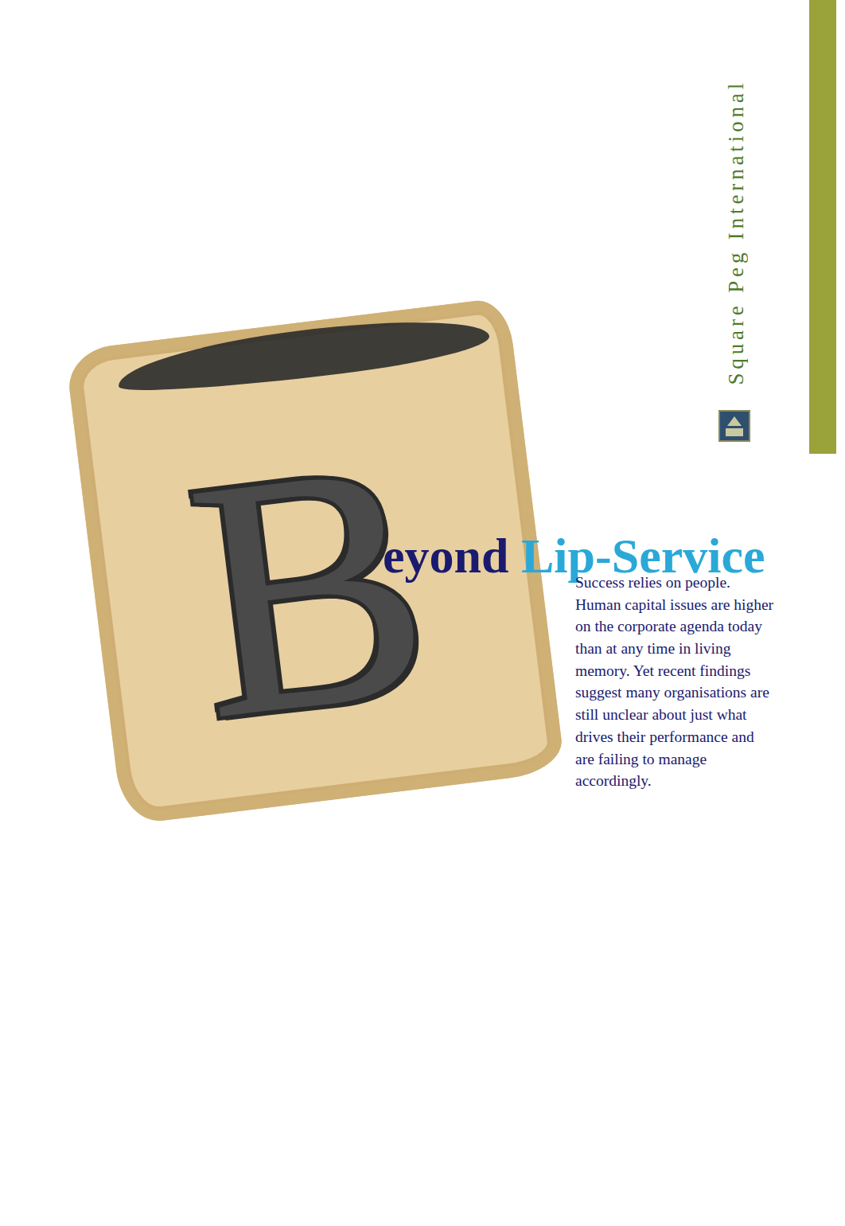Square Peg International
B
eyond Lip-Service
Success relies on people. Human capital issues are higher on the corporate agenda today than at any time in living memory. Yet recent findings suggest many organisations are still unclear about just what drives their perform­ance and are failing to manage accordingly.